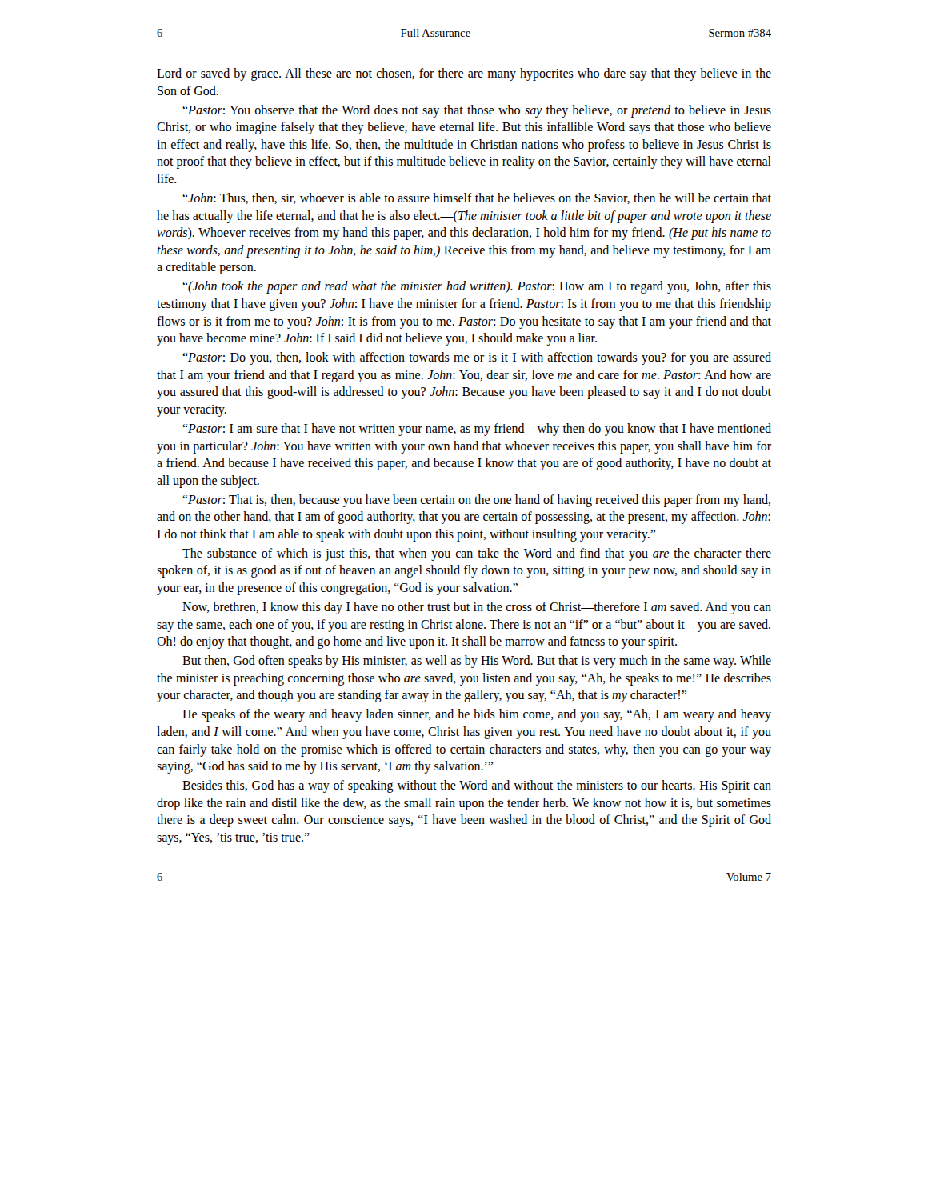6 Full Assurance Sermon #384
Lord or saved by grace. All these are not chosen, for there are many hypocrites who dare say that they believe in the Son of God.
“Pastor: You observe that the Word does not say that those who say they believe, or pretend to believe in Jesus Christ, or who imagine falsely that they believe, have eternal life. But this infallible Word says that those who believe in effect and really, have this life. So, then, the multitude in Christian nations who profess to believe in Jesus Christ is not proof that they believe in effect, but if this multitude believe in reality on the Savior, certainly they will have eternal life.
“John: Thus, then, sir, whoever is able to assure himself that he believes on the Savior, then he will be certain that he has actually the life eternal, and that he is also elect.—(The minister took a little bit of paper and wrote upon it these words). Whoever receives from my hand this paper, and this declaration, I hold him for my friend. (He put his name to these words, and presenting it to John, he said to him,) Receive this from my hand, and believe my testimony, for I am a creditable person.
“(John took the paper and read what the minister had written). Pastor: How am I to regard you, John, after this testimony that I have given you? John: I have the minister for a friend. Pastor: Is it from you to me that this friendship flows or is it from me to you? John: It is from you to me. Pastor: Do you hesitate to say that I am your friend and that you have become mine? John: If I said I did not believe you, I should make you a liar.
“Pastor: Do you, then, look with affection towards me or is it I with affection towards you? for you are assured that I am your friend and that I regard you as mine. John: You, dear sir, love me and care for me. Pastor: And how are you assured that this good-will is addressed to you? John: Because you have been pleased to say it and I do not doubt your veracity.
“Pastor: I am sure that I have not written your name, as my friend—why then do you know that I have mentioned you in particular? John: You have written with your own hand that whoever receives this paper, you shall have him for a friend. And because I have received this paper, and because I know that you are of good authority, I have no doubt at all upon the subject.
“Pastor: That is, then, because you have been certain on the one hand of having received this paper from my hand, and on the other hand, that I am of good authority, that you are certain of possessing, at the present, my affection. John: I do not think that I am able to speak with doubt upon this point, without insulting your veracity.”
The substance of which is just this, that when you can take the Word and find that you are the character there spoken of, it is as good as if out of heaven an angel should fly down to you, sitting in your pew now, and should say in your ear, in the presence of this congregation, “God is your salvation.”
Now, brethren, I know this day I have no other trust but in the cross of Christ—therefore I am saved. And you can say the same, each one of you, if you are resting in Christ alone. There is not an “if” or a “but” about it—you are saved. Oh! do enjoy that thought, and go home and live upon it. It shall be marrow and fatness to your spirit.
But then, God often speaks by His minister, as well as by His Word. But that is very much in the same way. While the minister is preaching concerning those who are saved, you listen and you say, “Ah, he speaks to me!” He describes your character, and though you are standing far away in the gallery, you say, “Ah, that is my character!”
He speaks of the weary and heavy laden sinner, and he bids him come, and you say, “Ah, I am weary and heavy laden, and I will come.” And when you have come, Christ has given you rest. You need have no doubt about it, if you can fairly take hold on the promise which is offered to certain characters and states, why, then you can go your way saying, “God has said to me by His servant, ‘I am thy salvation.’”
Besides this, God has a way of speaking without the Word and without the ministers to our hearts. His Spirit can drop like the rain and distil like the dew, as the small rain upon the tender herb. We know not how it is, but sometimes there is a deep sweet calm. Our conscience says, “I have been washed in the blood of Christ,” and the Spirit of God says, “Yes, ’tis true, ’tis true.”
6 Volume 7